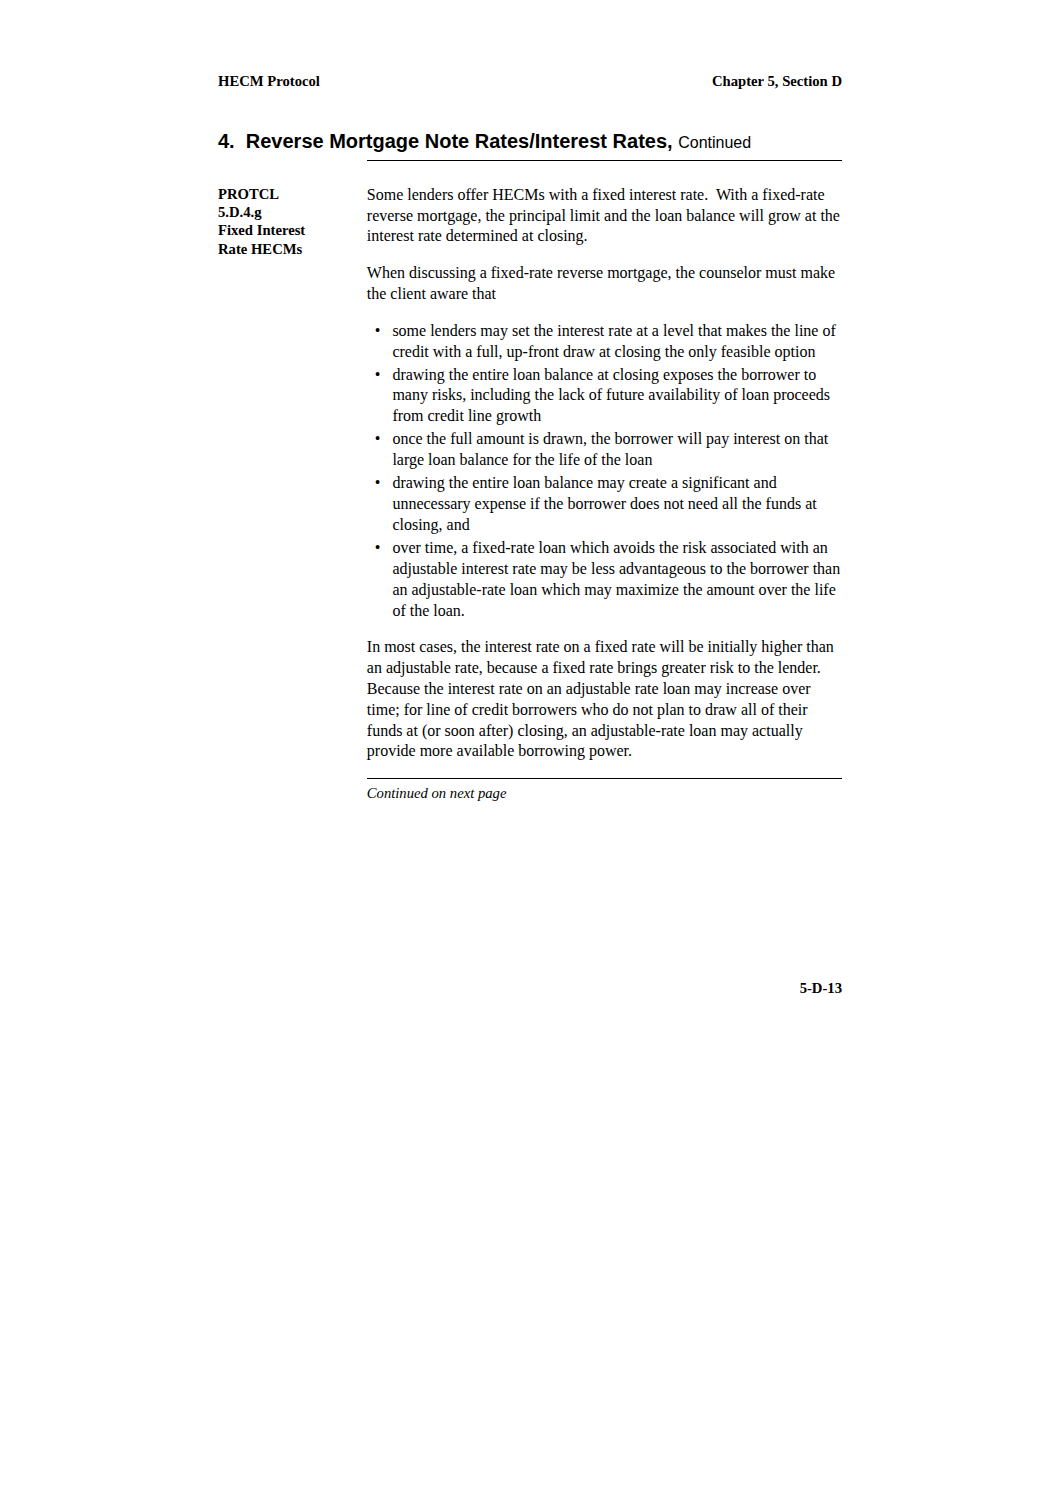HECM Protocol Chapter 5, Section D
4. Reverse Mortgage Note Rates/Interest Rates, Continued
PROTCL
5.D.4.g
Fixed Interest
Rate HECMs
Some lenders offer HECMs with a fixed interest rate. With a fixed-rate reverse mortgage, the principal limit and the loan balance will grow at the interest rate determined at closing.
When discussing a fixed-rate reverse mortgage, the counselor must make the client aware that
some lenders may set the interest rate at a level that makes the line of credit with a full, up-front draw at closing the only feasible option
drawing the entire loan balance at closing exposes the borrower to many risks, including the lack of future availability of loan proceeds from credit line growth
once the full amount is drawn, the borrower will pay interest on that large loan balance for the life of the loan
drawing the entire loan balance may create a significant and unnecessary expense if the borrower does not need all the funds at closing, and
over time, a fixed-rate loan which avoids the risk associated with an adjustable interest rate may be less advantageous to the borrower than an adjustable-rate loan which may maximize the amount over the life of the loan.
In most cases, the interest rate on a fixed rate will be initially higher than an adjustable rate, because a fixed rate brings greater risk to the lender. Because the interest rate on an adjustable rate loan may increase over time; for line of credit borrowers who do not plan to draw all of their funds at (or soon after) closing, an adjustable-rate loan may actually provide more available borrowing power.
Continued on next page
5-D-13